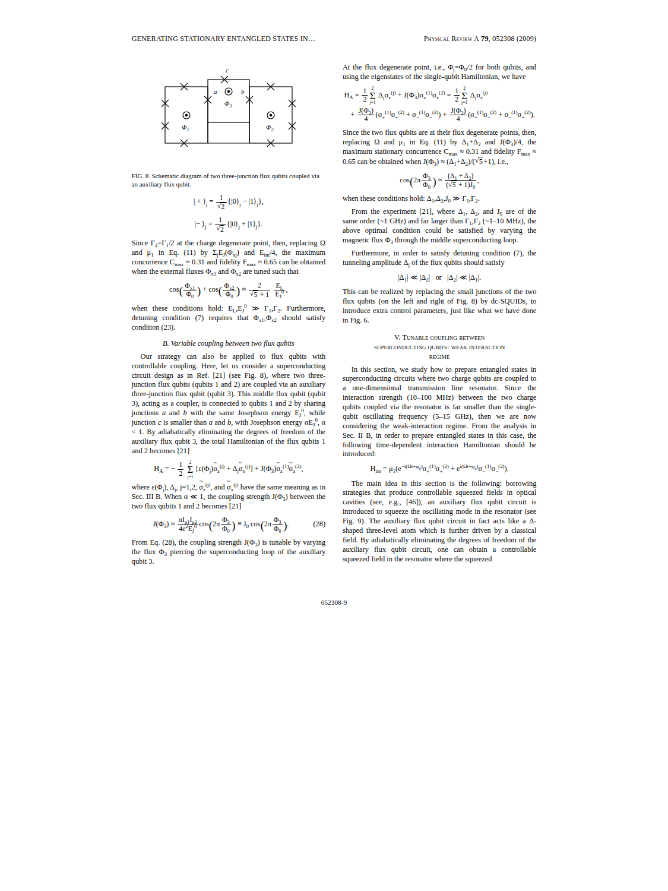Generating stationary entangled states in…
Physical Review A 79, 052308 (2009)
c a b Φ3 Φ1 Φ2
FIG. 8. Schematic diagram of two three-junction flux qubits coupled via an auxiliary flux qubit.
| + ⟩j = 12{|0⟩j − |1⟩j},
|− ⟩j = 12{|0⟩j + |1⟩j}.
Since Γ2=Γ1/2 at the charge degenerate point, then, replacing Ω and μ1 in Eq. (11) by ΣjEJ(Φxj) and Eint/4, the maximum concurrence Cmax ≈ 0.31 and fidelity Fmax ≈ 0.65 can be obtained when the external fluxes Φx1 and Φx2 are tuned such that
cos(Φx1 Φ0) + cos(Φx2 Φ0) ≈ 25 + 1 EL EJ0,
when these conditions hold: EL,EJ0 ≫ Γ1,Γ2. Furthermore, detuning condition (7) requires that Φx1,Φx2 should satisfy condition (23).
B. Variable coupling between two flux qubits
Our strategy can also be applied to flux qubits with controllable coupling. Here, let us consider a superconducting circuit design as in Ref. [21] (see Fig. 8), where two three-junction flux qubits (qubits 1 and 2) are coupled via an auxiliary three-junction flux qubit (qubit 3). This middle flux qubit (qubit 3), acting as a coupler, is connected to qubits 1 and 2 by sharing junctions a and b with the same Josephson energy EJ0, while junction c is smaller than a and b, with Josephson energy αEJ0, α < 1. By adiabatically eliminating the degrees of freedom of the auxiliary flux qubit 3, the total Hamiltonian of the flux qubits 1 and 2 becomes [21]
HA = − 12 Σ2 j=1 [ε(Φj)σz(j) + Δjσx(j)] + J(Φ3)σz(1)σz(2),
where ε(Φj), Δj, j=1,2, σz(j), and σx(j) have the same meaning as in Sec. III B. When α ≪ 1, the coupling strength J(Φ3) between the two flux qubits 1 and 2 becomes [21]
J(Φ3) ≈ αIp1Ip24e2EJ0cos(2πΦ3 Φ0) ≡ J0 cos(2πΦ3 Φ0).
(28)
From Eq. (28), the coupling strength J(Φ3) is tunable by varying the flux Φ3 piercing the superconducting loop of the auxiliary qubit 3.
At the flux degenerate point, i.e., Φj=Φ0/2 for both qubits, and using the eigenstates of the single-qubit Hamiltonian, we have
HA = 12 Σ2 j=1 Δjσz(j) + J(Φ3)σx(1)σx(2) = 12 Σ2 j=1 Δjσz(j)
+ J(Φ3) 4(σ+(1)σ+(2) + σ−(1)σ−(2)) + J(Φ3) 4(σ+(1)σ−(2) + σ−(1)σ+(2)).
Since the two flux qubits are at their flux degenerate points, then, replacing Ω and μ1 in Eq. (11) by Δ1+Δ2 and J(Φ3)/4, the maximum stationary concurrence Cmax ≈ 0.31 and fidelity Fmax ≈ 0.65 can be obtained when J(Φ3) ≈ (Δ1+Δ2)/(5+1), i.e.,
cos(2πΦ3 Φ0) ≈ (Δ1 + Δ2)(5 + 1)J0,
when these conditions hold: Δ1,Δ2,J0 ≫ Γ1,Γ2.
From the experiment [21], where Δ1, Δ2, and J0 are of the same order (~1 GHz) and far larger than Γ1,Γ2 (~1–10 MHz), the above optimal condition could be satisfied by varying the magnetic flux Φ3 through the middle superconducting loop.
Furthermore, in order to satisfy detuning condition (7), the tunneling amplitude Δj of the flux qubits should satisfy
|Δ1| ≪ |Δ2| or |Δ2| ≪ |Δ1|.
This can be realized by replacing the small junctions of the two flux qubits (on the left and right of Fig. 8) by dc-SQUIDs, to introduce extra control parameters, just like what we have done in Fig. 6.
V. Tunable coupling between
superconducting qubits: weak interaction
regime
In this section, we study how to prepare entangled states in superconducting circuits where two charge qubits are coupled to a one-dimensional transmission line resonator. Since the interaction strength (10–100 MHz) between the two charge qubits coupled via the resonator is far smaller than the single-qubit oscillating frequency (5–15 GHz), then we are now considering the weak-interaction regime. From the analysis in Sec. II B, in order to prepare entangled states in this case, the following time-dependent interaction Hamiltonian should be introduced:
Hint = μ1(e−i(Ωt+φ0)σ+(1)σ+(2) + ei(Ωt+φ0)σ−(1)σ−(2)).
The main idea in this section is the following: borrowing strategies that produce controllable squeezed fields in optical cavities (see, e.g., [46]), an auxiliary flux qubit circuit is introduced to squeeze the oscillating mode in the resonator (see Fig. 9). The auxiliary flux qubit circuit in fact acts like a Δ-shaped three-level atom which is further driven by a classical field. By adiabatically eliminating the degrees of freedom of the auxiliary flux qubit circuit, one can obtain a controllable squeezed field in the resonator where the squeezed
052308-9